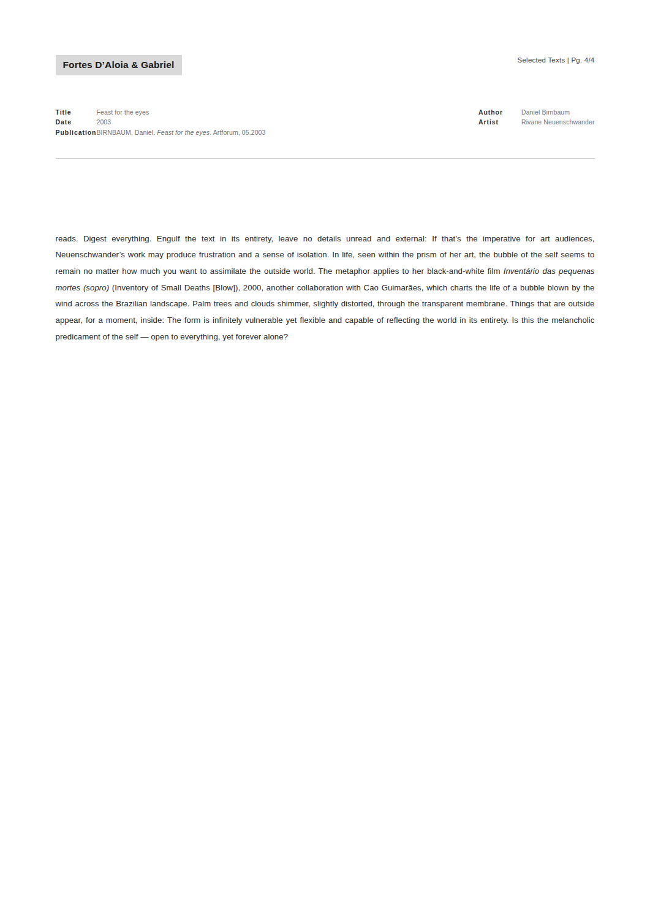Fortes D’Aloia & Gabriel
Selected Texts | Pg. 4/4
| Title | Feast for the eyes |
| Date | 2003 |
| Publication | BIRNBAUM, Daniel. Feast for the eyes . Artforum, 05.2003 |
| Author | Daniel Birnbaum |
| Artist | Rivane Neuenschwander |
reads. Digest everything. Engulf the text in its entirety, leave no details unread and external: If that’s the imperative for art audiences, Neuenschwander’s work may produce frustration and a sense of isolation. In life, seen within the prism of her art, the bubble of the self seems to remain no matter how much you want to assimilate the outside world. The metaphor applies to her black-and-white film Inventário das pequenas mortes (sopro) (Inventory of Small Deaths [Blow]), 2000, another collaboration with Cao Guimarães, which charts the life of a bubble blown by the wind across the Brazilian landscape. Palm trees and clouds shimmer, slightly distorted, through the transparent membrane. Things that are outside appear, for a moment, inside: The form is infinitely vulnerable yet flexible and capable of reflecting the world in its entirety. Is this the melancholic predicament of the self — open to everything, yet forever alone?